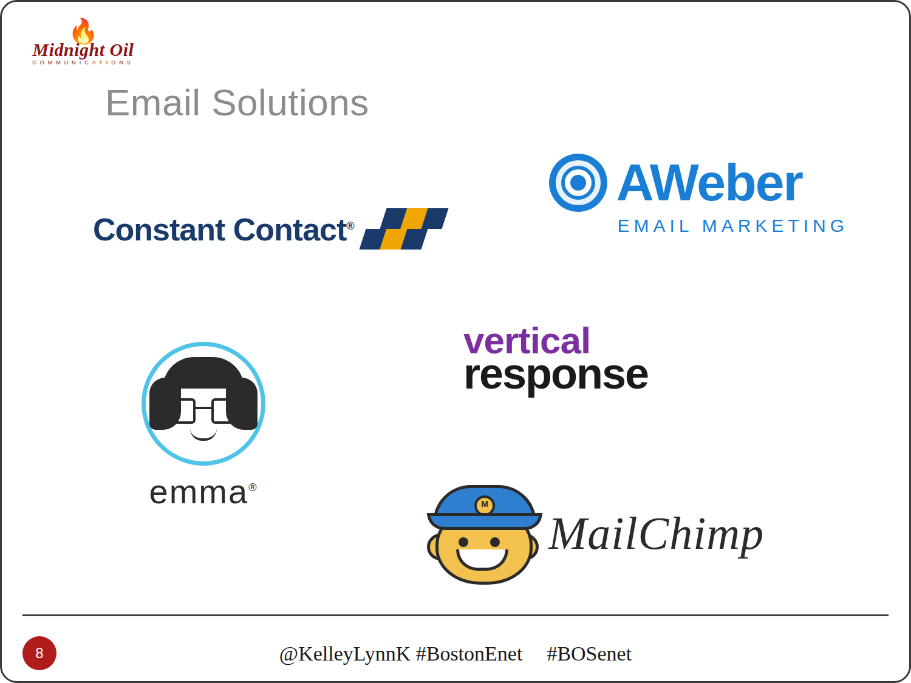🔥
Midnight Oil
Communications
Email Solutions
Constant Contact®
AWeber
Email Marketing
emma®
vertical
response
M
MailChimp
8
@KelleyLynnK #BostonEnet #BOSenet